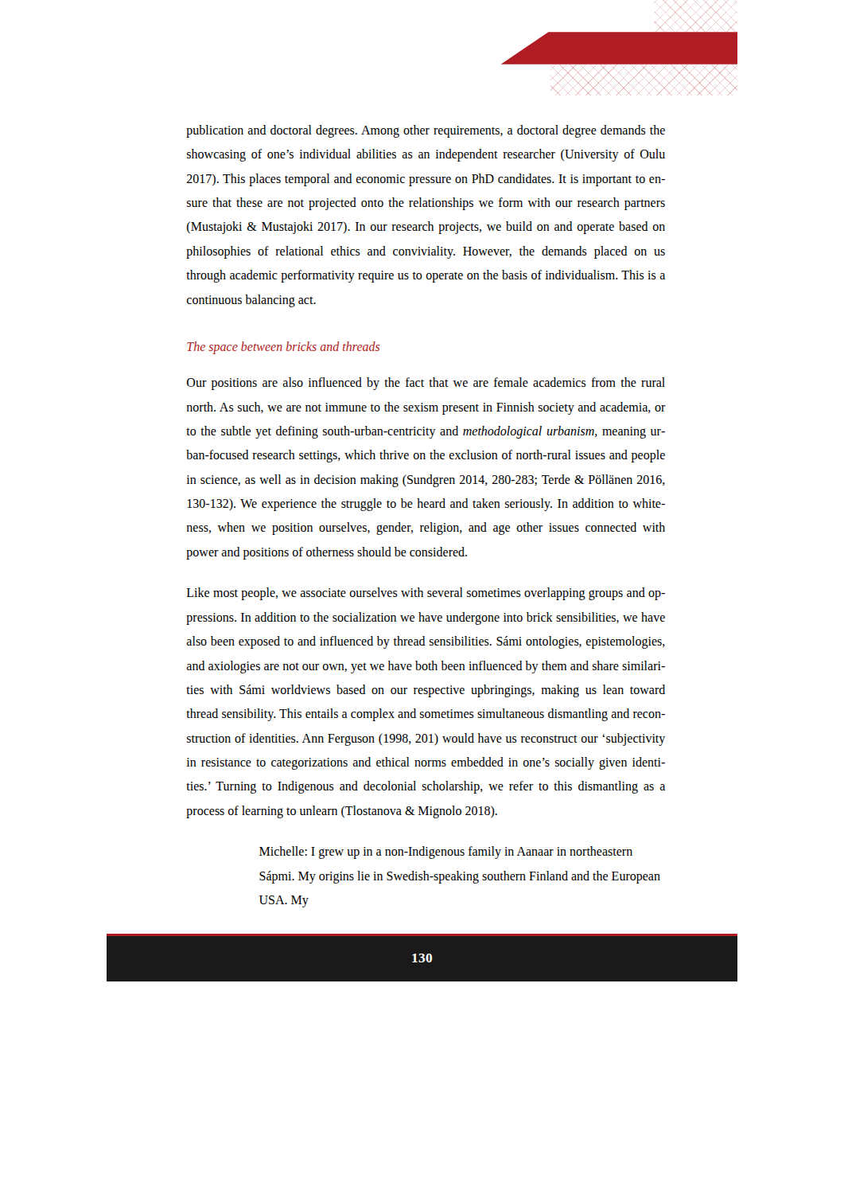publication and doctoral degrees. Among other requirements, a doctoral degree demands the showcasing of one’s individual abilities as an independent researcher (University of Oulu 2017). This places temporal and economic pressure on PhD candidates. It is important to ensure that these are not projected onto the relationships we form with our research partners (Mustajoki & Mustajoki 2017). In our research projects, we build on and operate based on philosophies of relational ethics and conviviality. However, the demands placed on us through academic performativity require us to operate on the basis of individualism. This is a continuous balancing act.
The space between bricks and threads
Our positions are also influenced by the fact that we are female academics from the rural north. As such, we are not immune to the sexism present in Finnish society and academia, or to the subtle yet defining south-urban-centricity and methodological urbanism, meaning urban-focused research settings, which thrive on the exclusion of north-rural issues and people in science, as well as in decision making (Sundgren 2014, 280-283; Terde & Pöllänen 2016, 130-132). We experience the struggle to be heard and taken seriously. In addition to whiteness, when we position ourselves, gender, religion, and age other issues connected with power and positions of otherness should be considered.
Like most people, we associate ourselves with several sometimes overlapping groups and oppressions. In addition to the socialization we have undergone into brick sensibilities, we have also been exposed to and influenced by thread sensibilities. Sámi ontologies, epistemologies, and axiologies are not our own, yet we have both been influenced by them and share similarities with Sámi worldviews based on our respective upbringings, making us lean toward thread sensibility. This entails a complex and sometimes simultaneous dismantling and reconstruction of identities. Ann Ferguson (1998, 201) would have us reconstruct our ‘subjectivity in resistance to categorizations and ethical norms embedded in one’s socially given identities.’ Turning to Indigenous and decolonial scholarship, we refer to this dismantling as a process of learning to unlearn (Tlostanova & Mignolo 2018).
Michelle: I grew up in a non-Indigenous family in Aanaar in northeastern Sápmi. My origins lie in Swedish-speaking southern Finland and the European USA. My
130